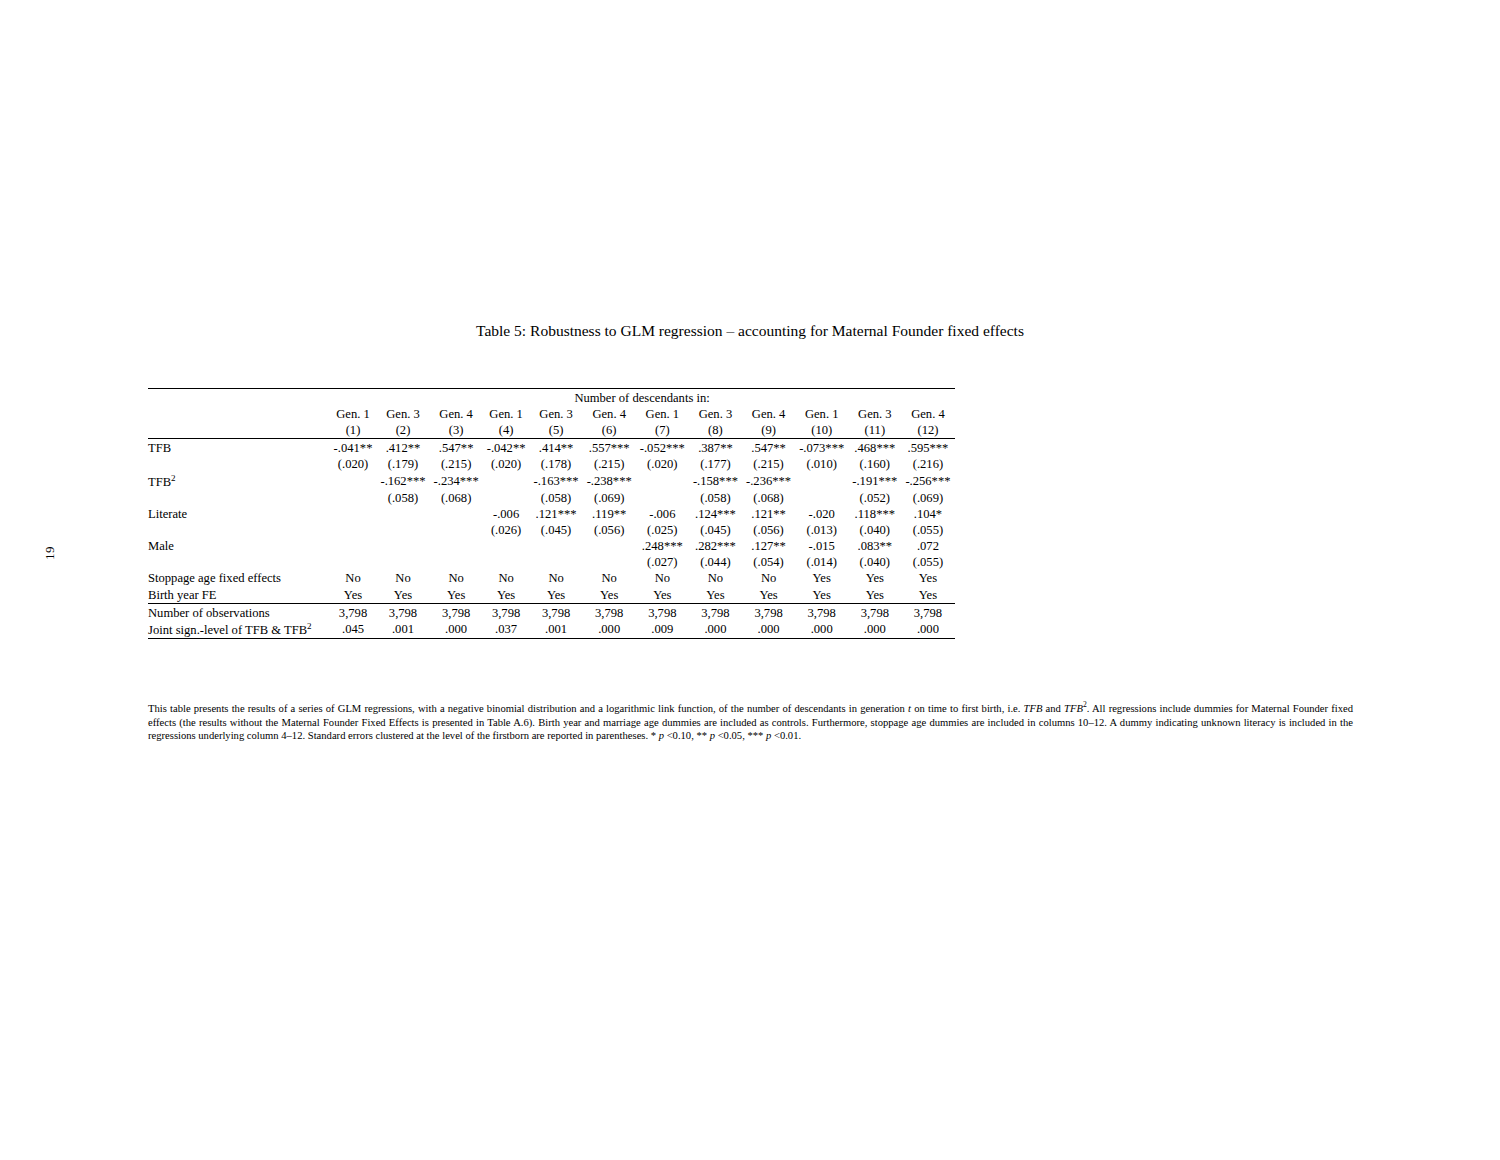19
Table 5: Robustness to GLM regression – accounting for Maternal Founder fixed effects
| | Number of descendants in: |
| | Gen. 1 | Gen. 3 | Gen. 4 | Gen. 1 | Gen. 3 | Gen. 4 | Gen. 1 | Gen. 3 | Gen. 4 | Gen. 1 | Gen. 3 | Gen. 4 |
| | (1) | (2) | (3) | (4) | (5) | (6) | (7) | (8) | (9) | (10) | (11) | (12) |
| TFB | -.041** | .412** | .547** | -.042** | .414** | .557*** | -.052*** | .387** | .547** | -.073*** | .468*** | .595*** |
| | (.020) | (.179) | (.215) | (.020) | (.178) | (.215) | (.020) | (.177) | (.215) | (.010) | (.160) | (.216) |
| TFB 2 | | -.162*** | -.234*** | | -.163*** | -.238*** | | -.158*** | -.236*** | | -.191*** | -.256*** |
| | | (.058) | (.068) | | (.058) | (.069) | | (.058) | (.068) | | (.052) | (.069) |
| Literate | | | | -.006 | .121*** | .119** | -.006 | .124*** | .121** | -.020 | .118*** | .104* |
| | | | | (.026) | (.045) | (.056) | (.025) | (.045) | (.056) | (.013) | (.040) | (.055) |
| Male | | | | | | | .248*** | .282*** | .127** | -.015 | .083** | .072 |
| | | | | | | | (.027) | (.044) | (.054) | (.014) | (.040) | (.055) |
| Stoppage age fixed effects | No | No | No | No | No | No | No | No | No | Yes | Yes | Yes |
| Birth year FE | Yes | Yes | Yes | Yes | Yes | Yes | Yes | Yes | Yes | Yes | Yes | Yes |
| Number of observations | 3,798 | 3,798 | 3,798 | 3,798 | 3,798 | 3,798 | 3,798 | 3,798 | 3,798 | 3,798 | 3,798 | 3,798 |
| Joint sign.-level of TFB & TFB 2 | .045 | .001 | .000 | .037 | .001 | .000 | .009 | .000 | .000 | .000 | .000 | .000 |
This table presents the results of a series of GLM regressions, with a negative binomial distribution and a logarithmic link function, of the number of descendants in generation t on time to first birth, i.e. TFB and TFB 2. All regressions include dummies for Maternal Founder fixed effects (the results without the Maternal Founder Fixed Effects is presented in Table A.6). Birth year and marriage age dummies are included as controls. Furthermore, stoppage age dummies are included in columns 10–12. A dummy indicating unknown literacy is included in the regressions underlying column 4–12. Standard errors clustered at the level of the firstborn are reported in parentheses. * p <0.10, ** p <0.05, *** p <0.01.